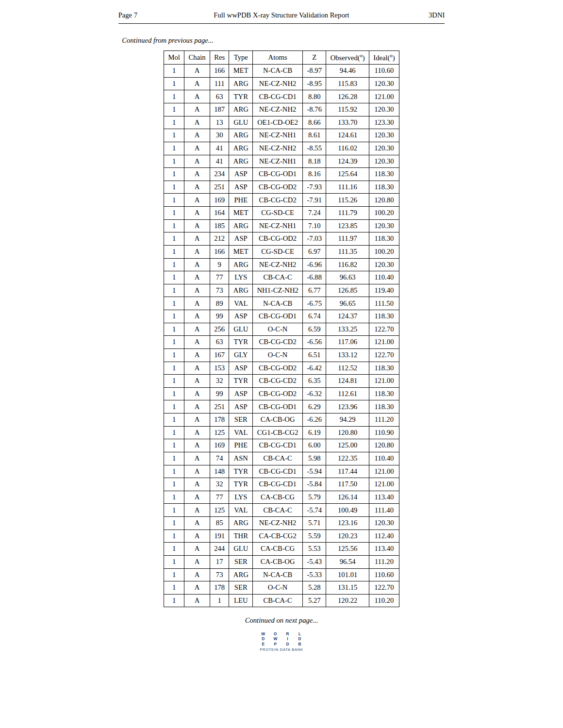Page 7
Full wwPDB X-ray Structure Validation Report
3DNI
Continued from previous page...
| Mol | Chain | Res | Type | Atoms | Z | Observed( o ) | Ideal( o ) |
| --- | --- | --- | --- | --- | --- | --- | --- |
| 1 | A | 166 | MET | N-CA-CB | -8.97 | 94.46 | 110.60 |
| 1 | A | 111 | ARG | NE-CZ-NH2 | -8.95 | 115.83 | 120.30 |
| 1 | A | 63 | TYR | CB-CG-CD1 | 8.80 | 126.28 | 121.00 |
| 1 | A | 187 | ARG | NE-CZ-NH2 | -8.76 | 115.92 | 120.30 |
| 1 | A | 13 | GLU | OE1-CD-OE2 | 8.66 | 133.70 | 123.30 |
| 1 | A | 30 | ARG | NE-CZ-NH1 | 8.61 | 124.61 | 120.30 |
| 1 | A | 41 | ARG | NE-CZ-NH2 | -8.55 | 116.02 | 120.30 |
| 1 | A | 41 | ARG | NE-CZ-NH1 | 8.18 | 124.39 | 120.30 |
| 1 | A | 234 | ASP | CB-CG-OD1 | 8.16 | 125.64 | 118.30 |
| 1 | A | 251 | ASP | CB-CG-OD2 | -7.93 | 111.16 | 118.30 |
| 1 | A | 169 | PHE | CB-CG-CD2 | -7.91 | 115.26 | 120.80 |
| 1 | A | 164 | MET | CG-SD-CE | 7.24 | 111.79 | 100.20 |
| 1 | A | 185 | ARG | NE-CZ-NH1 | 7.10 | 123.85 | 120.30 |
| 1 | A | 212 | ASP | CB-CG-OD2 | -7.03 | 111.97 | 118.30 |
| 1 | A | 166 | MET | CG-SD-CE | 6.97 | 111.35 | 100.20 |
| 1 | A | 9 | ARG | NE-CZ-NH2 | -6.96 | 116.82 | 120.30 |
| 1 | A | 77 | LYS | CB-CA-C | -6.88 | 96.63 | 110.40 |
| 1 | A | 73 | ARG | NH1-CZ-NH2 | 6.77 | 126.85 | 119.40 |
| 1 | A | 89 | VAL | N-CA-CB | -6.75 | 96.65 | 111.50 |
| 1 | A | 99 | ASP | CB-CG-OD1 | 6.74 | 124.37 | 118.30 |
| 1 | A | 256 | GLU | O-C-N | 6.59 | 133.25 | 122.70 |
| 1 | A | 63 | TYR | CB-CG-CD2 | -6.56 | 117.06 | 121.00 |
| 1 | A | 167 | GLY | O-C-N | 6.51 | 133.12 | 122.70 |
| 1 | A | 153 | ASP | CB-CG-OD2 | -6.42 | 112.52 | 118.30 |
| 1 | A | 32 | TYR | CB-CG-CD2 | 6.35 | 124.81 | 121.00 |
| 1 | A | 99 | ASP | CB-CG-OD2 | -6.32 | 112.61 | 118.30 |
| 1 | A | 251 | ASP | CB-CG-OD1 | 6.29 | 123.96 | 118.30 |
| 1 | A | 178 | SER | CA-CB-OG | -6.26 | 94.29 | 111.20 |
| 1 | A | 125 | VAL | CG1-CB-CG2 | 6.19 | 120.80 | 110.90 |
| 1 | A | 169 | PHE | CB-CG-CD1 | 6.00 | 125.00 | 120.80 |
| 1 | A | 74 | ASN | CB-CA-C | 5.98 | 122.35 | 110.40 |
| 1 | A | 148 | TYR | CB-CG-CD1 | -5.94 | 117.44 | 121.00 |
| 1 | A | 32 | TYR | CB-CG-CD1 | -5.84 | 117.50 | 121.00 |
| 1 | A | 77 | LYS | CA-CB-CG | 5.79 | 126.14 | 113.40 |
| 1 | A | 125 | VAL | CB-CA-C | -5.74 | 100.49 | 111.40 |
| 1 | A | 85 | ARG | NE-CZ-NH2 | 5.71 | 123.16 | 120.30 |
| 1 | A | 191 | THR | CA-CB-CG2 | 5.59 | 120.23 | 112.40 |
| 1 | A | 244 | GLU | CA-CB-CG | 5.53 | 125.56 | 113.40 |
| 1 | A | 17 | SER | CA-CB-OG | -5.43 | 96.54 | 111.20 |
| 1 | A | 73 | ARG | N-CA-CB | -5.33 | 101.01 | 110.60 |
| 1 | A | 178 | SER | O-C-N | 5.28 | 131.15 | 122.70 |
| 1 | A | 1 | LEU | CB-CA-C | 5.27 | 120.22 | 110.20 |
Continued on next page...
WORL DWID EPDB
PROTEIN DATA BANK